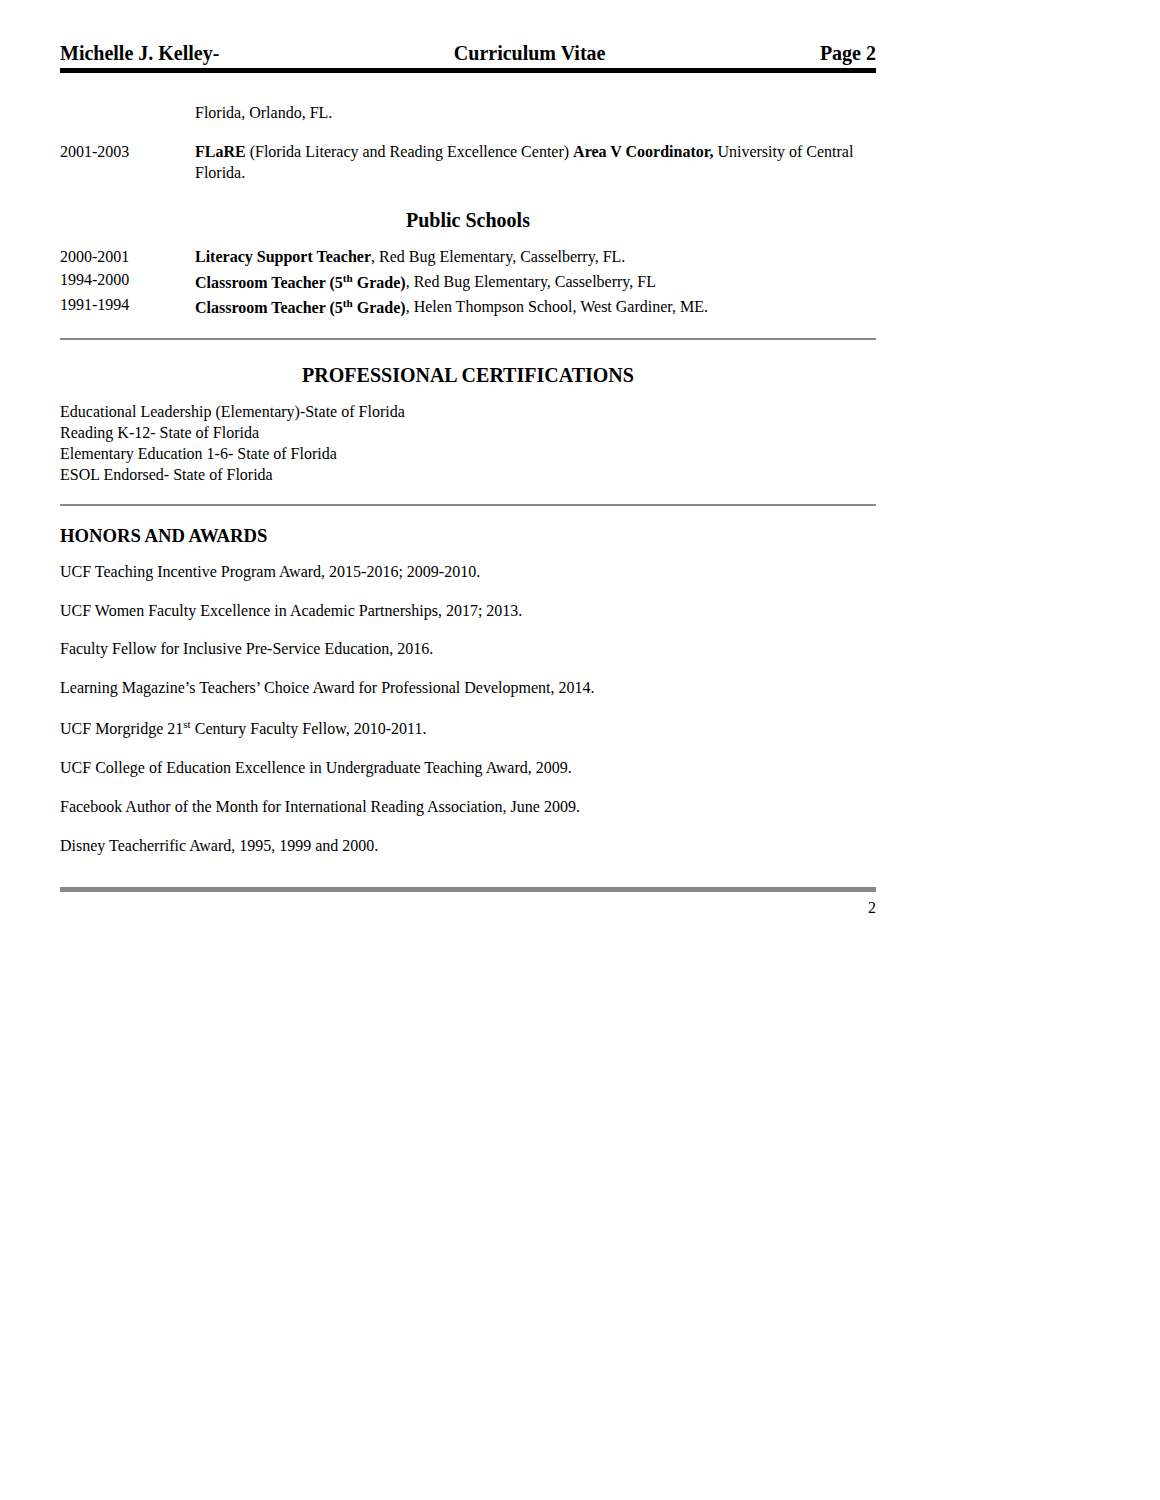Michelle J. Kelley- Curriculum Vitae Page 2
Florida, Orlando, FL.
| 2001-2003 | FLaRE (Florida Literacy and Reading Excellence Center) Area V Coordinator, University of Central Florida. |
Public Schools
| 2000-2001 | Literacy Support Teacher , Red Bug Elementary, Casselberry, FL. |
| 1994-2000 | Classroom Teacher (5 th Grade) , Red Bug Elementary, Casselberry, FL |
| 1991-1994 | Classroom Teacher (5 th Grade) , Helen Thompson School, West Gardiner, ME. |
PROFESSIONAL CERTIFICATIONS
Educational Leadership (Elementary)-State of Florida
Reading K-12- State of Florida
Elementary Education 1-6- State of Florida
ESOL Endorsed- State of Florida
HONORS AND AWARDS
UCF Teaching Incentive Program Award, 2015-2016; 2009-2010.
UCF Women Faculty Excellence in Academic Partnerships, 2017; 2013.
Faculty Fellow for Inclusive Pre-Service Education, 2016.
Learning Magazine’s Teachers’ Choice Award for Professional Development, 2014.
UCF Morgridge 21st Century Faculty Fellow, 2010-2011.
UCF College of Education Excellence in Undergraduate Teaching Award, 2009.
Facebook Author of the Month for International Reading Association, June 2009.
Disney Teacherrific Award, 1995, 1999 and 2000.
2